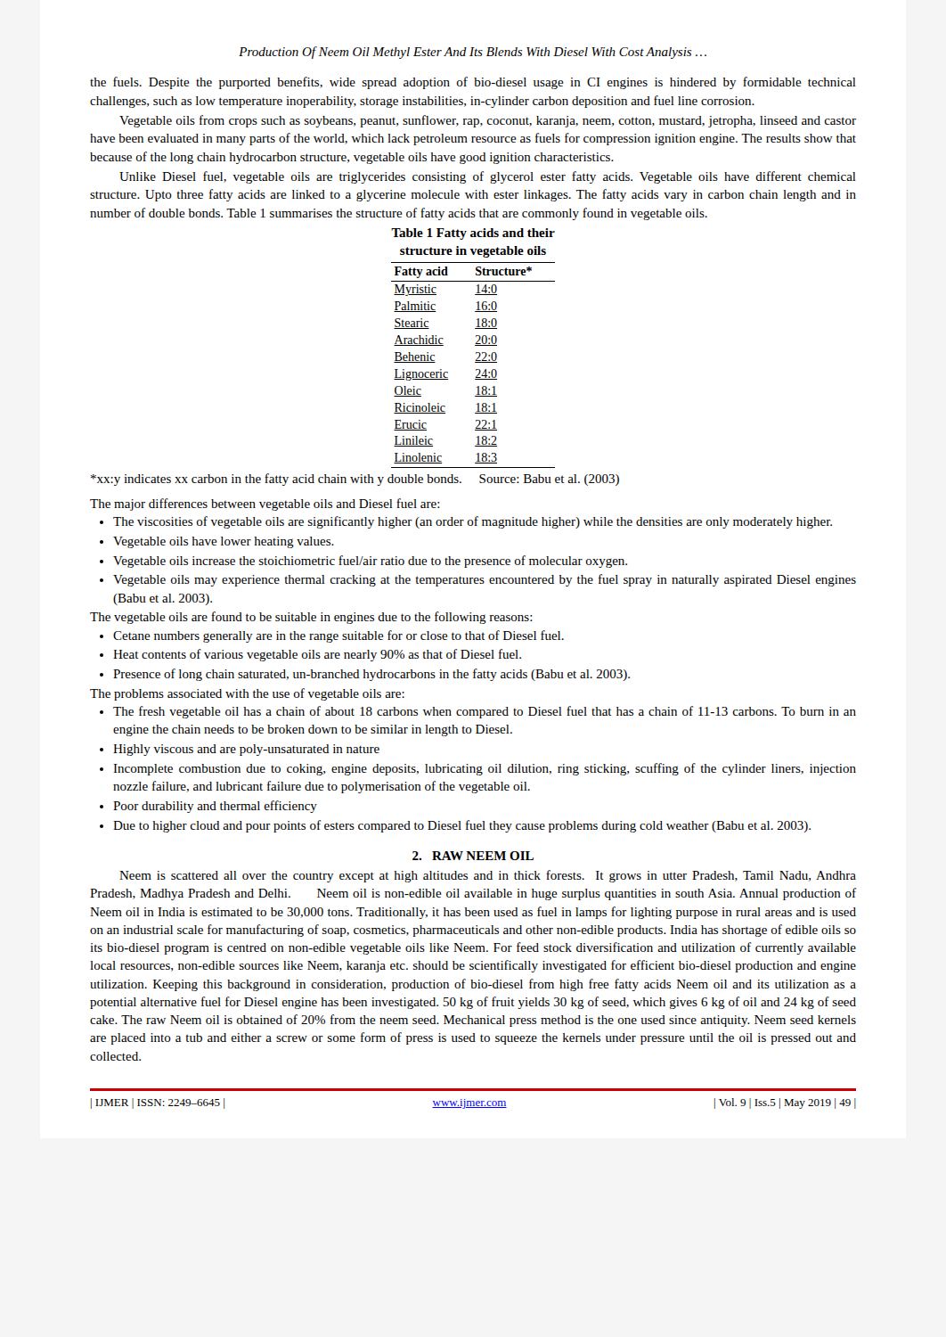Production Of Neem Oil Methyl Ester And Its Blends With Diesel With Cost Analysis …
the fuels. Despite the purported benefits, wide spread adoption of bio-diesel usage in CI engines is hindered by formidable technical challenges, such as low temperature inoperability, storage instabilities, in-cylinder carbon deposition and fuel line corrosion.
Vegetable oils from crops such as soybeans, peanut, sunflower, rap, coconut, karanja, neem, cotton, mustard, jetropha, linseed and castor have been evaluated in many parts of the world, which lack petroleum resource as fuels for compression ignition engine. The results show that because of the long chain hydrocarbon structure, vegetable oils have good ignition characteristics.
Unlike Diesel fuel, vegetable oils are triglycerides consisting of glycerol ester fatty acids. Vegetable oils have different chemical structure. Upto three fatty acids are linked to a glycerine molecule with ester linkages. The fatty acids vary in carbon chain length and in number of double bonds. Table 1 summarises the structure of fatty acids that are commonly found in vegetable oils.
Table 1 Fatty acids and their structure in vegetable oils
| Fatty acid | Structure* |
| --- | --- |
| Myristic | 14:0 |
| Palmitic | 16:0 |
| Stearic | 18:0 |
| Arachidic | 20:0 |
| Behenic | 22:0 |
| Lignoceric | 24:0 |
| Oleic | 18:1 |
| Ricinoleic | 18:1 |
| Erucic | 22:1 |
| Linileic | 18:2 |
| Linolenic | 18:3 |
*xx:y indicates xx carbon in the fatty acid chain with y double bonds. Source: Babu et al. (2003)
The major differences between vegetable oils and Diesel fuel are:
The viscosities of vegetable oils are significantly higher (an order of magnitude higher) while the densities are only moderately higher.
Vegetable oils have lower heating values.
Vegetable oils increase the stoichiometric fuel/air ratio due to the presence of molecular oxygen.
Vegetable oils may experience thermal cracking at the temperatures encountered by the fuel spray in naturally aspirated Diesel engines (Babu et al. 2003).
The vegetable oils are found to be suitable in engines due to the following reasons:
Cetane numbers generally are in the range suitable for or close to that of Diesel fuel.
Heat contents of various vegetable oils are nearly 90% as that of Diesel fuel.
Presence of long chain saturated, un-branched hydrocarbons in the fatty acids (Babu et al. 2003).
The problems associated with the use of vegetable oils are:
The fresh vegetable oil has a chain of about 18 carbons when compared to Diesel fuel that has a chain of 11-13 carbons. To burn in an engine the chain needs to be broken down to be similar in length to Diesel.
Highly viscous and are poly-unsaturated in nature
Incomplete combustion due to coking, engine deposits, lubricating oil dilution, ring sticking, scuffing of the cylinder liners, injection nozzle failure, and lubricant failure due to polymerisation of the vegetable oil.
Poor durability and thermal efficiency
Due to higher cloud and pour points of esters compared to Diesel fuel they cause problems during cold weather (Babu et al. 2003).
2. RAW NEEM OIL
Neem is scattered all over the country except at high altitudes and in thick forests. It grows in utter Pradesh, Tamil Nadu, Andhra Pradesh, Madhya Pradesh and Delhi. Neem oil is non-edible oil available in huge surplus quantities in south Asia. Annual production of Neem oil in India is estimated to be 30,000 tons. Traditionally, it has been used as fuel in lamps for lighting purpose in rural areas and is used on an industrial scale for manufacturing of soap, cosmetics, pharmaceuticals and other non-edible products. India has shortage of edible oils so its bio-diesel program is centred on non-edible vegetable oils like Neem. For feed stock diversification and utilization of currently available local resources, non-edible sources like Neem, karanja etc. should be scientifically investigated for efficient bio-diesel production and engine utilization. Keeping this background in consideration, production of bio-diesel from high free fatty acids Neem oil and its utilization as a potential alternative fuel for Diesel engine has been investigated. 50 kg of fruit yields 30 kg of seed, which gives 6 kg of oil and 24 kg of seed cake. The raw Neem oil is obtained of 20% from the neem seed. Mechanical press method is the one used since antiquity. Neem seed kernels are placed into a tub and either a screw or some form of press is used to squeeze the kernels under pressure until the oil is pressed out and collected.
| IJMER | ISSN: 2249–6645 | www.ijmer.com | Vol. 9 | Iss.5 | May 2019 | 49 |